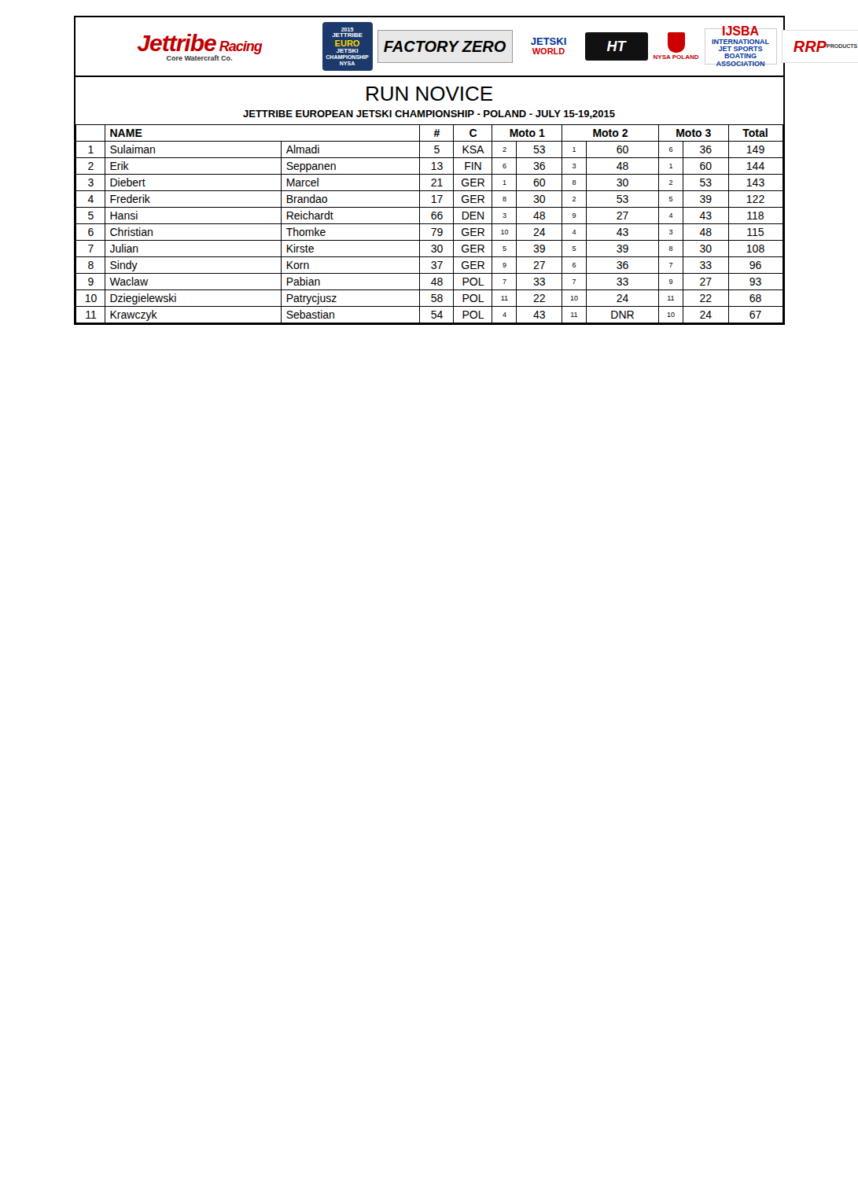Jettribe Racing
Core Watercraft Co.
2015
JETTRIBE
EURO
JETSKI
CHAMPIONSHIP
NYSA
FACTORY ZERO
JETSKI
WORLD
HT
NYSA POLAND
IJSBA
INTERNATIONAL JET SPORTS BOATING ASSOCIATION
RRP
PRODUCTS
RUN NOVICE
JETTRIBE EUROPEAN JETSKI CHAMPIONSHIP - POLAND - JULY 15-19,2015
| | NAME | # | C | Moto 1 | Moto 2 | Moto 3 | Total |
| --- | --- | --- | --- | --- | --- | --- | --- |
| 1 | Sulaiman | Almadi | 5 | KSA | 2 | 53 | 1 | 60 | 6 | 36 | 149 |
| 2 | Erik | Seppanen | 13 | FIN | 6 | 36 | 3 | 48 | 1 | 60 | 144 |
| 3 | Diebert | Marcel | 21 | GER | 1 | 60 | 8 | 30 | 2 | 53 | 143 |
| 4 | Frederik | Brandao | 17 | GER | 8 | 30 | 2 | 53 | 5 | 39 | 122 |
| 5 | Hansi | Reichardt | 66 | DEN | 3 | 48 | 9 | 27 | 4 | 43 | 118 |
| 6 | Christian | Thomke | 79 | GER | 10 | 24 | 4 | 43 | 3 | 48 | 115 |
| 7 | Julian | Kirste | 30 | GER | 5 | 39 | 5 | 39 | 8 | 30 | 108 |
| 8 | Sindy | Korn | 37 | GER | 9 | 27 | 6 | 36 | 7 | 33 | 96 |
| 9 | Waclaw | Pabian | 48 | POL | 7 | 33 | 7 | 33 | 9 | 27 | 93 |
| 10 | Dziegielewski | Patrycjusz | 58 | POL | 11 | 22 | 10 | 24 | 11 | 22 | 68 |
| 11 | Krawczyk | Sebastian | 54 | POL | 4 | 43 | 11 | DNR | 10 | 24 | 67 |